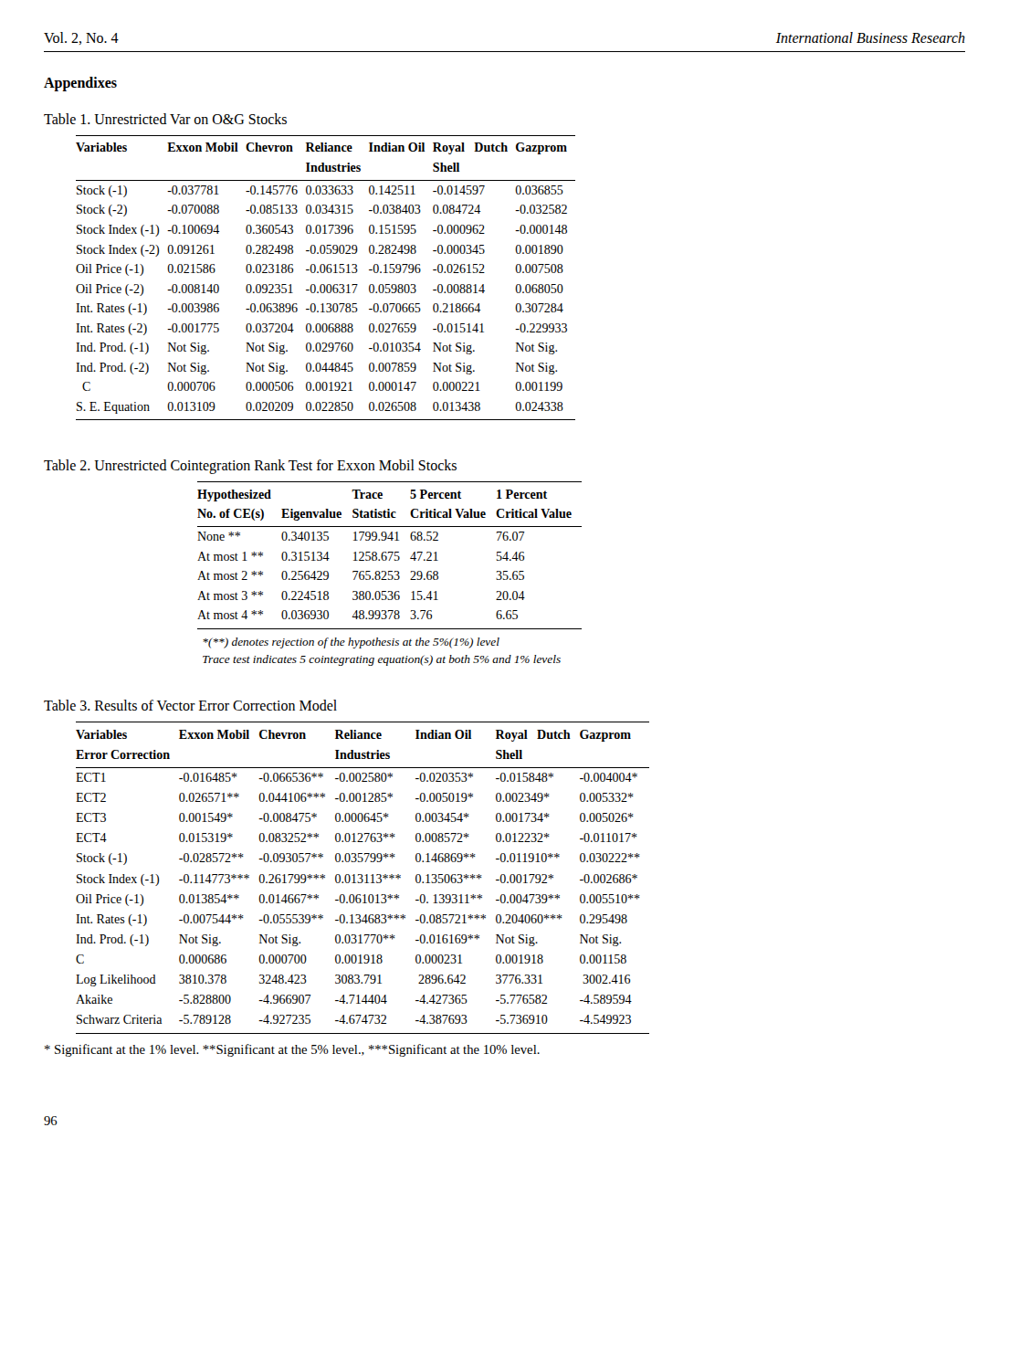Vol. 2, No. 4 International Business Research
Appendixes
Table 1. Unrestricted Var on O&G Stocks
| Variables | Exxon Mobil | Chevron | Reliance | Indian Oil | Royal Dutch | Gazprom |
| --- | --- | --- | --- | --- | --- | --- |
| | | | Industries | | Shell | |
| Stock (-1) | -0.037781 | -0.145776 | 0.033633 | 0.142511 | -0.014597 | 0.036855 |
| Stock (-2) | -0.070088 | -0.085133 | 0.034315 | -0.038403 | 0.084724 | -0.032582 |
| Stock Index (-1) | -0.100694 | 0.360543 | 0.017396 | 0.151595 | -0.000962 | -0.000148 |
| Stock Index (-2) | 0.091261 | 0.282498 | -0.059029 | 0.282498 | -0.000345 | 0.001890 |
| Oil Price (-1) | 0.021586 | 0.023186 | -0.061513 | -0.159796 | -0.026152 | 0.007508 |
| Oil Price (-2) | -0.008140 | 0.092351 | -0.006317 | 0.059803 | -0.008814 | 0.068050 |
| Int. Rates (-1) | -0.003986 | -0.063896 | -0.130785 | -0.070665 | 0.218664 | 0.307284 |
| Int. Rates (-2) | -0.001775 | 0.037204 | 0.006888 | 0.027659 | -0.015141 | -0.229933 |
| Ind. Prod. (-1) | Not Sig. | Not Sig. | 0.029760 | -0.010354 | Not Sig. | Not Sig. |
| Ind. Prod. (-2) | Not Sig. | Not Sig. | 0.044845 | 0.007859 | Not Sig. | Not Sig. |
| C | 0.000706 | 0.000506 | 0.001921 | 0.000147 | 0.000221 | 0.001199 |
| S. E. Equation | 0.013109 | 0.020209 | 0.022850 | 0.026508 | 0.013438 | 0.024338 |
Table 2. Unrestricted Cointegration Rank Test for Exxon Mobil Stocks
| Hypothesized | | Trace | 5 Percent | 1 Percent |
| --- | --- | --- | --- | --- |
| No. of CE(s) | Eigenvalue | Statistic | Critical Value | Critical Value |
| None ** | 0.340135 | 1799.941 | 68.52 | 76.07 |
| At most 1 ** | 0.315134 | 1258.675 | 47.21 | 54.46 |
| At most 2 ** | 0.256429 | 765.8253 | 29.68 | 35.65 |
| At most 3 ** | 0.224518 | 380.0536 | 15.41 | 20.04 |
| At most 4 ** | 0.036930 | 48.99378 | 3.76 | 6.65 |
*(**) denotes rejection of the hypothesis at the 5%(1%) level
Trace test indicates 5 cointegrating equation(s) at both 5% and 1% levels
Table 3. Results of Vector Error Correction Model
| Variables | Exxon Mobil | Chevron | Reliance | Indian Oil | Royal Dutch | Gazprom |
| --- | --- | --- | --- | --- | --- | --- |
| Error Correction | | | Industries | | Shell | |
| ECT1 | -0.016485* | -0.066536** | -0.002580* | -0.020353* | -0.015848* | -0.004004* |
| ECT2 | 0.026571** | 0.044106*** | -0.001285* | -0.005019* | 0.002349* | 0.005332* |
| ECT3 | 0.001549* | -0.008475* | 0.000645* | 0.003454* | 0.001734* | 0.005026* |
| ECT4 | 0.015319* | 0.083252** | 0.012763** | 0.008572* | 0.012232* | -0.011017* |
| Stock (-1) | -0.028572** | -0.093057** | 0.035799** | 0.146869** | -0.011910** | 0.030222** |
| Stock Index (-1) | -0.114773*** | 0.261799*** | 0.013113*** | 0.135063*** | -0.001792* | -0.002686* |
| Oil Price (-1) | 0.013854** | 0.014667** | -0.061013** | -0. 139311** | -0.004739** | 0.005510** |
| Int. Rates (-1) | -0.007544** | -0.055539** | -0.134683*** | -0.085721*** | 0.204060*** | 0.295498 |
| Ind. Prod. (-1) | Not Sig. | Not Sig. | 0.031770** | -0.016169** | Not Sig. | Not Sig. |
| C | 0.000686 | 0.000700 | 0.001918 | 0.000231 | 0.001918 | 0.001158 |
| Log Likelihood | 3810.378 | 3248.423 | 3083.791 | 2896.642 | 3776.331 | 3002.416 |
| Akaike | -5.828800 | -4.966907 | -4.714404 | -4.427365 | -5.776582 | -4.589594 |
| Schwarz Criteria | -5.789128 | -4.927235 | -4.674732 | -4.387693 | -5.736910 | -4.549923 |
* Significant at the 1% level. **Significant at the 5% level., ***Significant at the 10% level.
96